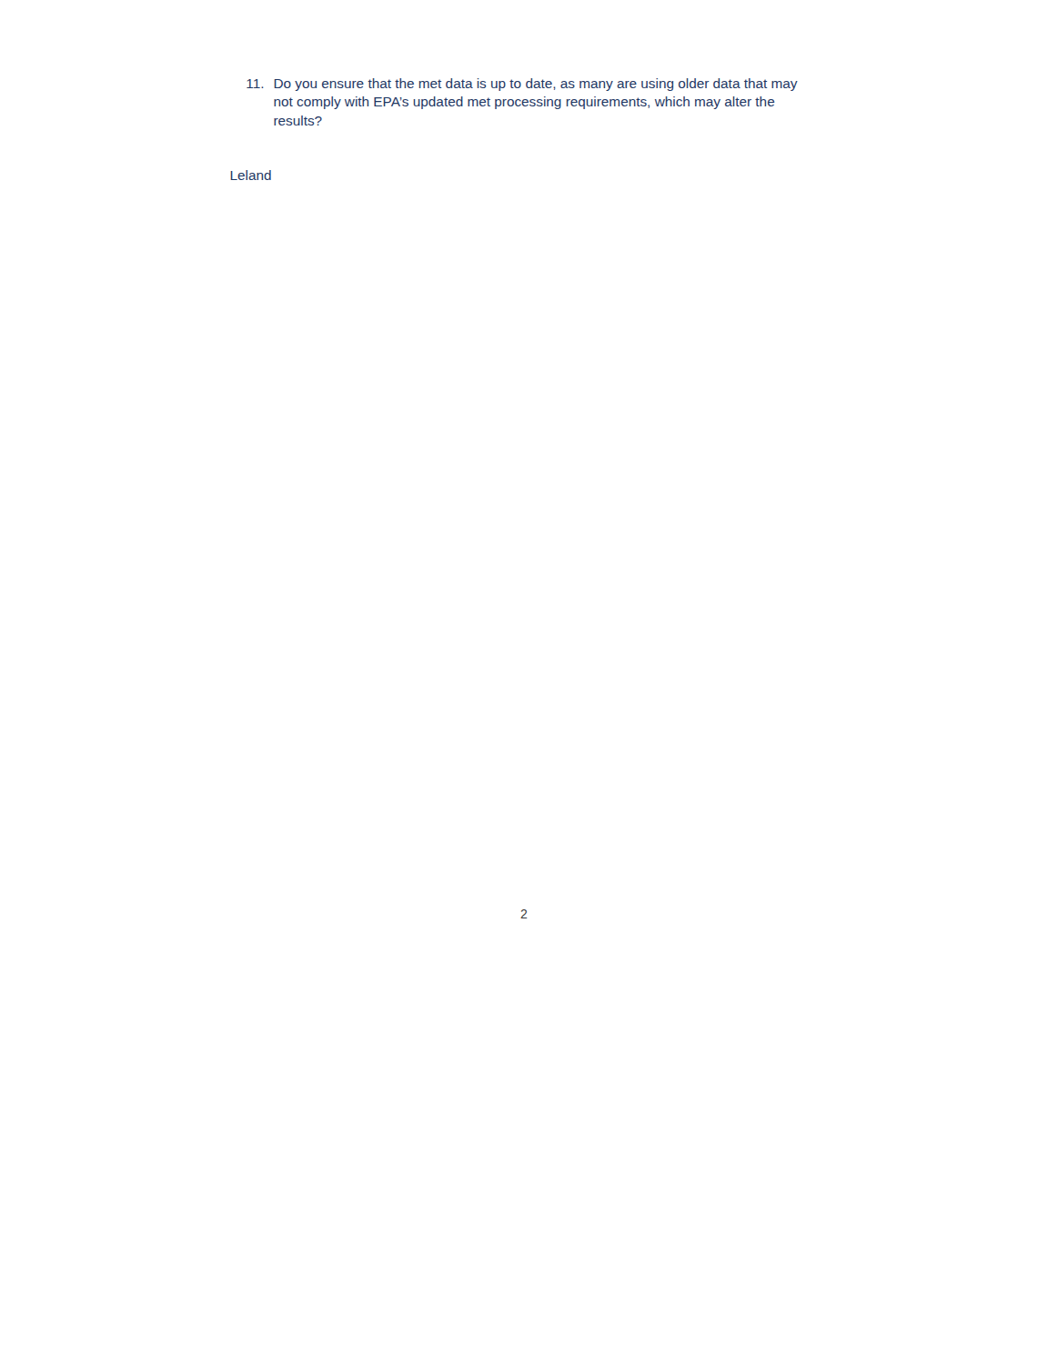Do you ensure that the met data is up to date, as many are using older data that may not comply with EPA’s updated met processing requirements, which may alter the results?
Leland
2